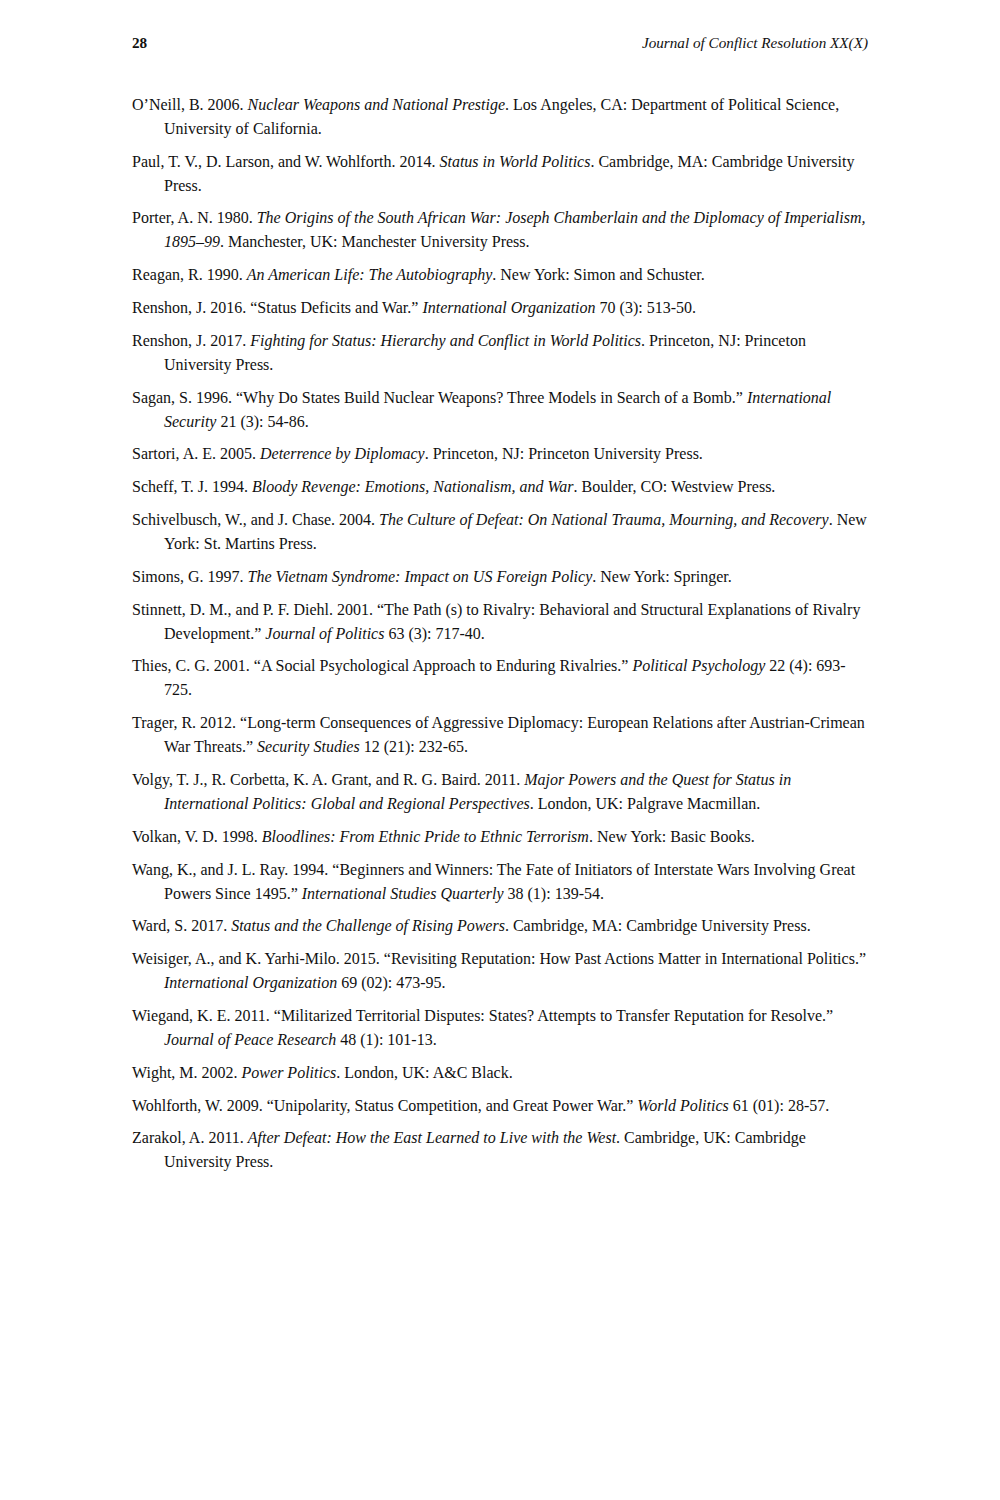28 Journal of Conflict Resolution XX(X)
O’Neill, B. 2006. Nuclear Weapons and National Prestige. Los Angeles, CA: Department of Political Science, University of California.
Paul, T. V., D. Larson, and W. Wohlforth. 2014. Status in World Politics. Cambridge, MA: Cambridge University Press.
Porter, A. N. 1980. The Origins of the South African War: Joseph Chamberlain and the Diplomacy of Imperialism, 1895–99. Manchester, UK: Manchester University Press.
Reagan, R. 1990. An American Life: The Autobiography. New York: Simon and Schuster.
Renshon, J. 2016. “Status Deficits and War.” International Organization 70 (3): 513-50.
Renshon, J. 2017. Fighting for Status: Hierarchy and Conflict in World Politics. Princeton, NJ: Princeton University Press.
Sagan, S. 1996. “Why Do States Build Nuclear Weapons? Three Models in Search of a Bomb.” International Security 21 (3): 54-86.
Sartori, A. E. 2005. Deterrence by Diplomacy. Princeton, NJ: Princeton University Press.
Scheff, T. J. 1994. Bloody Revenge: Emotions, Nationalism, and War. Boulder, CO: Westview Press.
Schivelbusch, W., and J. Chase. 2004. The Culture of Defeat: On National Trauma, Mourning, and Recovery. New York: St. Martins Press.
Simons, G. 1997. The Vietnam Syndrome: Impact on US Foreign Policy. New York: Springer.
Stinnett, D. M., and P. F. Diehl. 2001. “The Path (s) to Rivalry: Behavioral and Structural Explanations of Rivalry Development.” Journal of Politics 63 (3): 717-40.
Thies, C. G. 2001. “A Social Psychological Approach to Enduring Rivalries.” Political Psychology 22 (4): 693-725.
Trager, R. 2012. “Long-term Consequences of Aggressive Diplomacy: European Relations after Austrian-Crimean War Threats.” Security Studies 12 (21): 232-65.
Volgy, T. J., R. Corbetta, K. A. Grant, and R. G. Baird. 2011. Major Powers and the Quest for Status in International Politics: Global and Regional Perspectives. London, UK: Palgrave Macmillan.
Volkan, V. D. 1998. Bloodlines: From Ethnic Pride to Ethnic Terrorism. New York: Basic Books.
Wang, K., and J. L. Ray. 1994. “Beginners and Winners: The Fate of Initiators of Interstate Wars Involving Great Powers Since 1495.” International Studies Quarterly 38 (1): 139-54.
Ward, S. 2017. Status and the Challenge of Rising Powers. Cambridge, MA: Cambridge University Press.
Weisiger, A., and K. Yarhi-Milo. 2015. “Revisiting Reputation: How Past Actions Matter in International Politics.” International Organization 69 (02): 473-95.
Wiegand, K. E. 2011. “Militarized Territorial Disputes: States? Attempts to Transfer Reputation for Resolve.” Journal of Peace Research 48 (1): 101-13.
Wight, M. 2002. Power Politics. London, UK: A&C Black.
Wohlforth, W. 2009. “Unipolarity, Status Competition, and Great Power War.” World Politics 61 (01): 28-57.
Zarakol, A. 2011. After Defeat: How the East Learned to Live with the West. Cambridge, UK: Cambridge University Press.